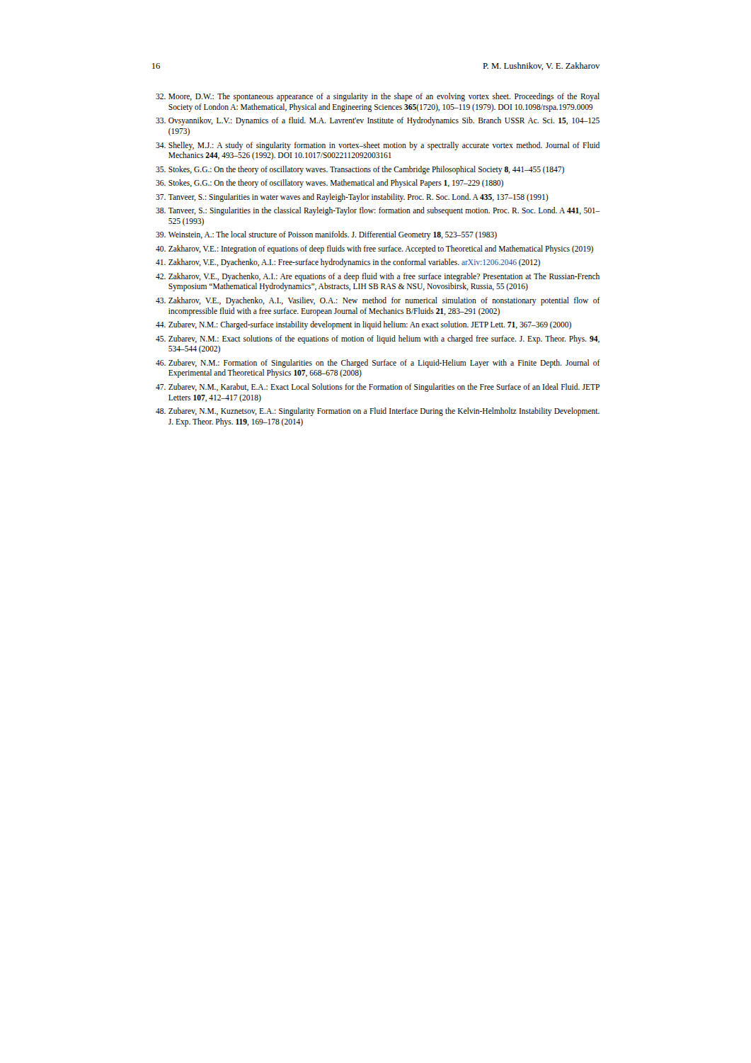16 P. M. Lushnikov, V. E. Zakharov
32 Moore, D.W.: The spontaneous appearance of a singularity in the shape of an evolving vortex sheet. Proceedings of the Royal Society of London A: Mathematical, Physical and Engineering Sciences 365(1720), 105–119 (1979). DOI 10.1098/rspa.1979.0009
33 Ovsyannikov, L.V.: Dynamics of a fluid. M.A. Lavrent'ev Institute of Hydrodynamics Sib. Branch USSR Ac. Sci. 15, 104–125 (1973)
34 Shelley, M.J.: A study of singularity formation in vortex–sheet motion by a spectrally accurate vortex method. Journal of Fluid Mechanics 244, 493–526 (1992). DOI 10.1017/S0022112092003161
35 Stokes, G.G.: On the theory of oscillatory waves. Transactions of the Cambridge Philosophical Society 8, 441–455 (1847)
36 Stokes, G.G.: On the theory of oscillatory waves. Mathematical and Physical Papers 1, 197–229 (1880)
37 Tanveer, S.: Singularities in water waves and Rayleigh-Taylor instability. Proc. R. Soc. Lond. A 435, 137–158 (1991)
38 Tanveer, S.: Singularities in the classical Rayleigh-Taylor flow: formation and subsequent motion. Proc. R. Soc. Lond. A 441, 501–525 (1993)
39 Weinstein, A.: The local structure of Poisson manifolds. J. Differential Geometry 18, 523–557 (1983)
40 Zakharov, V.E.: Integration of equations of deep fluids with free surface. Accepted to Theoretical and Mathematical Physics (2019)
41 Zakharov, V.E., Dyachenko, A.I.: Free-surface hydrodynamics in the conformal variables. arXiv:1206.2046 (2012)
42 Zakharov, V.E., Dyachenko, A.I.: Are equations of a deep fluid with a free surface integrable? Presentation at The Russian-French Symposium “Mathematical Hydrodynamics”, Abstracts, LIH SB RAS & NSU, Novosibirsk, Russia, 55 (2016)
43 Zakharov, V.E., Dyachenko, A.I., Vasiliev, O.A.: New method for numerical simulation of nonstationary potential flow of incompressible fluid with a free surface. European Journal of Mechanics B/Fluids 21, 283–291 (2002)
44 Zubarev, N.M.: Charged-surface instability development in liquid helium: An exact solution. JETP Lett. 71, 367–369 (2000)
45 Zubarev, N.M.: Exact solutions of the equations of motion of liquid helium with a charged free surface. J. Exp. Theor. Phys. 94, 534–544 (2002)
46 Zubarev, N.M.: Formation of Singularities on the Charged Surface of a Liquid-Helium Layer with a Finite Depth. Journal of Experimental and Theoretical Physics 107, 668–678 (2008)
47 Zubarev, N.M., Karabut, E.A.: Exact Local Solutions for the Formation of Singularities on the Free Surface of an Ideal Fluid. JETP Letters 107, 412–417 (2018)
48 Zubarev, N.M., Kuznetsov, E.A.: Singularity Formation on a Fluid Interface During the Kelvin-Helmholtz Instability Development. J. Exp. Theor. Phys. 119, 169–178 (2014)